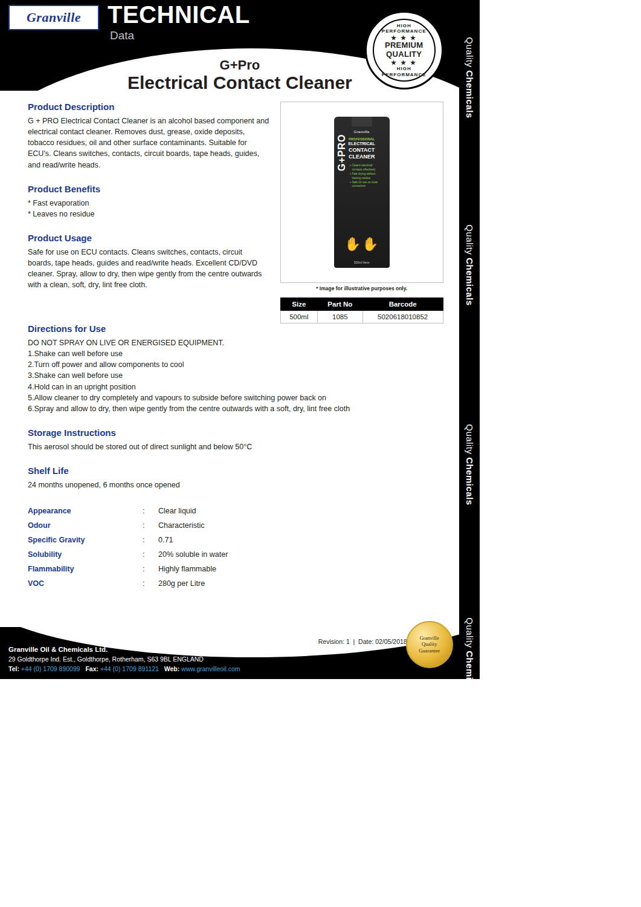Granville
TECHNICAL
Data
HIGH PERFORMANCE
★ ★ ★
PREMIUM
QUALITY
★ ★ ★
HIGH PERFORMANCE
G+Pro
Electrical Contact Cleaner
500ml
Quality Chemicals Quality Chemicals Quality Chemicals Quality Chemicals
Product Description
G + PRO Electrical Contact Cleaner is an alcohol based component and electrical contact cleaner. Removes dust, grease, oxide deposits, tobacco residues, oil and other surface contaminants. Suitable for ECU's. Cleans switches, contacts, circuit boards, tape heads, guides, and read/write heads.
Product Benefits
* Fast evaporation
* Leaves no residue
Product Usage
Safe for use on ECU contacts. Cleans switches, contacts, circuit boards, tape heads, guides and read/write heads. Excellent CD/DVD cleaner. Spray, allow to dry, then wipe gently from the centre outwards with a clean, soft, dry, lint free cloth.
Granville
PROFESSIONAL
ELECTRICAL
CONTACT
CLEANER
G+PRO
+ Cleans electrical
contacts effectively
+ Fast drying without
leaving residue
+ Safe for use on most
connectors
✋✋
500ml Aero
* Image for illustrative purposes only.
| Size | Part No | Barcode |
| --- | --- | --- |
| 500ml | 1085 | 5020618010852 |
Directions for Use
DO NOT SPRAY ON LIVE OR ENERGISED EQUIPMENT.
1.Shake can well before use
2.Turn off power and allow components to cool
3.Shake can well before use
4.Hold can in an upright position
5.Allow cleaner to dry completely and vapours to subside before switching power back on
6.Spray and allow to dry, then wipe gently from the centre outwards with a soft, dry, lint free cloth
Storage Instructions
This aerosol should be stored out of direct sunlight and below 50°C
Shelf Life
24 months unopened, 6 months once opened
| Appearance | : | Clear liquid |
| Odour | : | Characteristic |
| Specific Gravity | : | 0.71 |
| Solubility | : | 20% soluble in water |
| Flammability | : | Highly flammable |
| VOC | : | 280g per Litre |
Granville Oil & Chemicals Ltd.
29 Goldthorpe Ind. Est., Goldthorpe, Rotherham, S63 9BL ENGLAND
Tel: +44 (0) 1709 890099 Fax: +44 (0) 1709 891121 Web: www.granvilleoil.com
Revision: 1 | Date: 02/05/2018
Granville
Quality
Guarantee